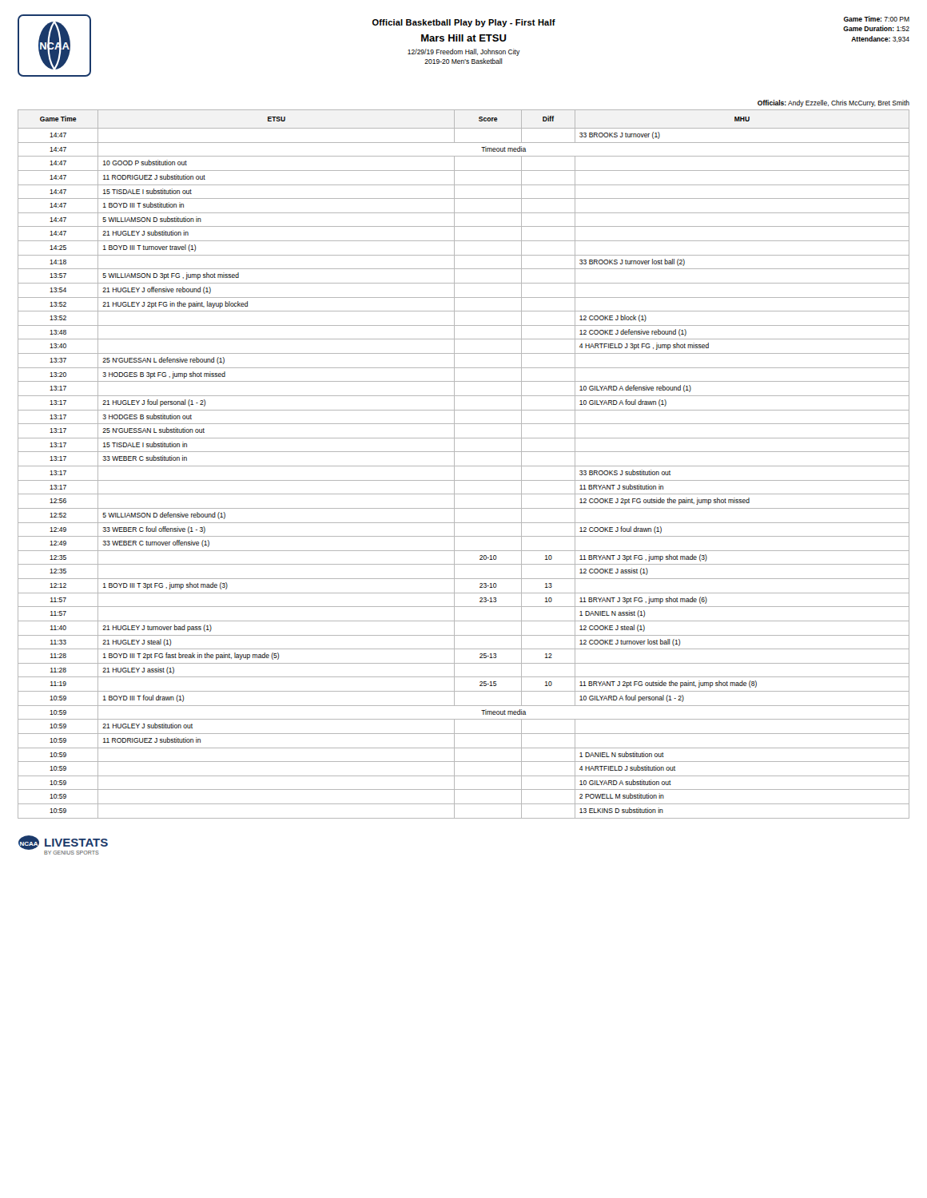NCAA
Game Time: 7:00 PM
Game Duration: 1:52
Attendance: 3,934
Official Basketball Play by Play - First Half
Mars Hill at ETSU
12/29/19 Freedom Hall, Johnson City
2019-20 Men's Basketball
Officials: Andy Ezzelle, Chris McCurry, Bret Smith
| Game Time | ETSU | Score | Diff | MHU |
| --- | --- | --- | --- | --- |
| 14:47 | | | | 33 BROOKS J turnover (1) |
| 14:47 | Timeout media |
| 14:47 | 10 GOOD P substitution out | | | |
| 14:47 | 11 RODRIGUEZ J substitution out | | | |
| 14:47 | 15 TISDALE I substitution out | | | |
| 14:47 | 1 BOYD III T substitution in | | | |
| 14:47 | 5 WILLIAMSON D substitution in | | | |
| 14:47 | 21 HUGLEY J substitution in | | | |
| 14:25 | 1 BOYD III T turnover travel (1) | | | |
| 14:18 | | | | 33 BROOKS J turnover lost ball (2) |
| 13:57 | 5 WILLIAMSON D 3pt FG , jump shot missed | | | |
| 13:54 | 21 HUGLEY J offensive rebound (1) | | | |
| 13:52 | 21 HUGLEY J 2pt FG in the paint, layup blocked | | | |
| 13:52 | | | | 12 COOKE J block (1) |
| 13:48 | | | | 12 COOKE J defensive rebound (1) |
| 13:40 | | | | 4 HARTFIELD J 3pt FG , jump shot missed |
| 13:37 | 25 N'GUESSAN L defensive rebound (1) | | | |
| 13:20 | 3 HODGES B 3pt FG , jump shot missed | | | |
| 13:17 | | | | 10 GILYARD A defensive rebound (1) |
| 13:17 | 21 HUGLEY J foul personal (1 - 2) | | | 10 GILYARD A foul drawn (1) |
| 13:17 | 3 HODGES B substitution out | | | |
| 13:17 | 25 N'GUESSAN L substitution out | | | |
| 13:17 | 15 TISDALE I substitution in | | | |
| 13:17 | 33 WEBER C substitution in | | | |
| 13:17 | | | | 33 BROOKS J substitution out |
| 13:17 | | | | 11 BRYANT J substitution in |
| 12:56 | | | | 12 COOKE J 2pt FG outside the paint, jump shot missed |
| 12:52 | 5 WILLIAMSON D defensive rebound (1) | | | |
| 12:49 | 33 WEBER C foul offensive (1 - 3) | | | 12 COOKE J foul drawn (1) |
| 12:49 | 33 WEBER C turnover offensive (1) | | | |
| 12:35 | | 20-10 | 10 | 11 BRYANT J 3pt FG , jump shot made (3) |
| 12:35 | | | | 12 COOKE J assist (1) |
| 12:12 | 1 BOYD III T 3pt FG , jump shot made (3) | 23-10 | 13 | |
| 11:57 | | 23-13 | 10 | 11 BRYANT J 3pt FG , jump shot made (6) |
| 11:57 | | | | 1 DANIEL N assist (1) |
| 11:40 | 21 HUGLEY J turnover bad pass (1) | | | 12 COOKE J steal (1) |
| 11:33 | 21 HUGLEY J steal (1) | | | 12 COOKE J turnover lost ball (1) |
| 11:28 | 1 BOYD III T 2pt FG fast break in the paint, layup made (5) | 25-13 | 12 | |
| 11:28 | 21 HUGLEY J assist (1) | | | |
| 11:19 | | 25-15 | 10 | 11 BRYANT J 2pt FG outside the paint, jump shot made (8) |
| 10:59 | 1 BOYD III T foul drawn (1) | | | 10 GILYARD A foul personal (1 - 2) |
| 10:59 | Timeout media |
| 10:59 | 21 HUGLEY J substitution out | | | |
| 10:59 | 11 RODRIGUEZ J substitution in | | | |
| 10:59 | | | | 1 DANIEL N substitution out |
| 10:59 | | | | 4 HARTFIELD J substitution out |
| 10:59 | | | | 10 GILYARD A substitution out |
| 10:59 | | | | 2 POWELL M substitution in |
| 10:59 | | | | 13 ELKINS D substitution in |
NCAA LIVESTATS BY GENIUS SPORTS